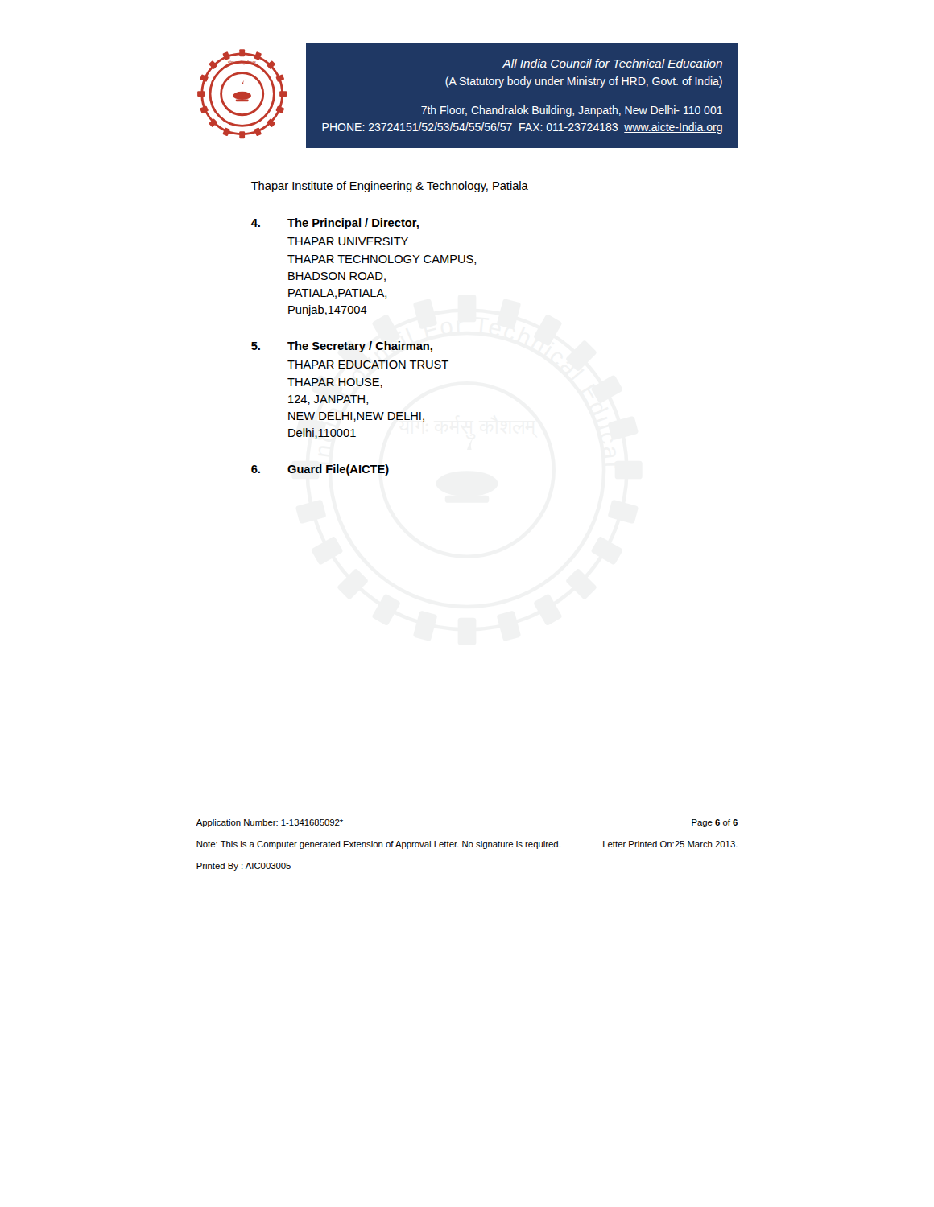योगः कर्मसु कौशलम्
All India Council for Technical Education
(A Statutory body under Ministry of HRD, Govt. of India)
7th Floor, Chandralok Building, Janpath, New Delhi- 110 001
PHONE: 23724151/52/53/54/55/56/57 FAX: 011-23724183 www.aicte-India.org
All India Council For Technical Education योगः कर्मसु कौशलम्
Thapar Institute of Engineering & Technology, Patiala
4.
The Principal / Director, THAPAR UNIVERSITY
THAPAR TECHNOLOGY CAMPUS,
BHADSON ROAD,
PATIALA,PATIALA,
Punjab,147004
5.
The Secretary / Chairman, THAPAR EDUCATION TRUST
THAPAR HOUSE,
124, JANPATH,
NEW DELHI,NEW DELHI,
Delhi,110001
6.
Guard File(AICTE)
Application Number: 1-1341685092*
Page 6 of 6
Note: This is a Computer generated Extension of Approval Letter. No signature is required.
Letter Printed On:25 March 2013.
Printed By : AIC003005